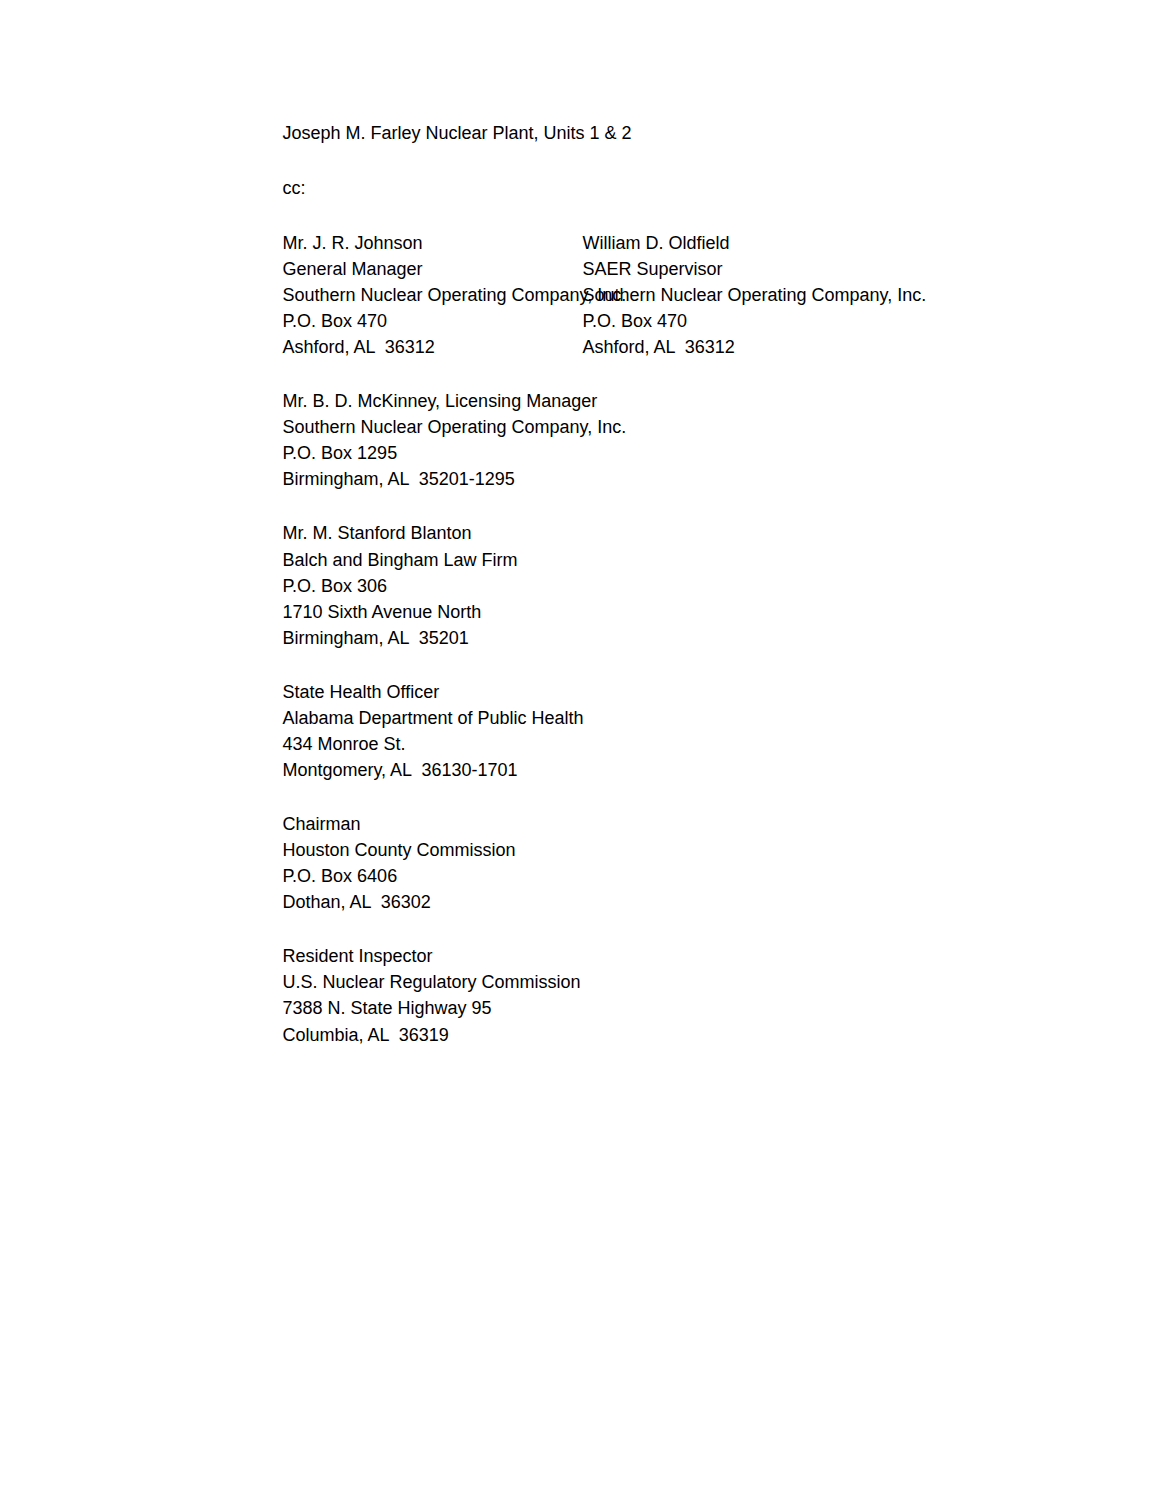Joseph M. Farley Nuclear Plant, Units 1 & 2
cc:
Mr. J. R. Johnson General Manager Southern Nuclear Operating Company, Inc. P.O. Box 470 Ashford, AL 36312
Mr. B. D. McKinney, Licensing Manager Southern Nuclear Operating Company, Inc. P.O. Box 1295 Birmingham, AL 35201-1295
Mr. M. Stanford Blanton Balch and Bingham Law Firm P.O. Box 306 1710 Sixth Avenue North Birmingham, AL 35201
State Health Officer Alabama Department of Public Health 434 Monroe St. Montgomery, AL 36130-1701
Chairman Houston County Commission P.O. Box 6406 Dothan, AL 36302
Resident Inspector U.S. Nuclear Regulatory Commission 7388 N. State Highway 95 Columbia, AL 36319
William D. Oldfield SAER Supervisor Southern Nuclear Operating Company, Inc. P.O. Box 470 Ashford, AL 36312